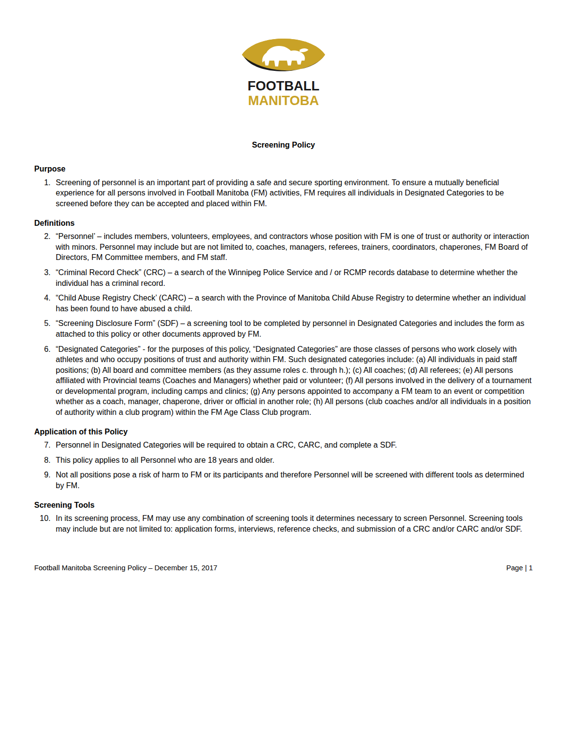FOOTBALL MANITOBA
Screening Policy
Purpose
Screening of personnel is an important part of providing a safe and secure sporting environment. To ensure a mutually beneficial experience for all persons involved in Football Manitoba (FM) activities, FM requires all individuals in Designated Categories to be screened before they can be accepted and placed within FM.
Definitions
“Personnel’ – includes members, volunteers, employees, and contractors whose position with FM is one of trust or authority or interaction with minors. Personnel may include but are not limited to, coaches, managers, referees, trainers, coordinators, chaperones, FM Board of Directors, FM Committee members, and FM staff.
“Criminal Record Check” (CRC) – a search of the Winnipeg Police Service and / or RCMP records database to determine whether the individual has a criminal record.
“Child Abuse Registry Check’ (CARC) – a search with the Province of Manitoba Child Abuse Registry to determine whether an individual has been found to have abused a child.
“Screening Disclosure Form” (SDF) – a screening tool to be completed by personnel in Designated Categories and includes the form as attached to this policy or other documents approved by FM.
“Designated Categories” - for the purposes of this policy, “Designated Categories” are those classes of persons who work closely with athletes and who occupy positions of trust and authority within FM. Such designated categories include: (a) All individuals in paid staff positions; (b) All board and committee members (as they assume roles c. through h.); (c) All coaches; (d) All referees; (e) All persons affiliated with Provincial teams (Coaches and Managers) whether paid or volunteer; (f) All persons involved in the delivery of a tournament or developmental program, including camps and clinics; (g) Any persons appointed to accompany a FM team to an event or competition whether as a coach, manager, chaperone, driver or official in another role; (h) All persons (club coaches and/or all individuals in a position of authority within a club program) within the FM Age Class Club program.
Application of this Policy
Personnel in Designated Categories will be required to obtain a CRC, CARC, and complete a SDF.
This policy applies to all Personnel who are 18 years and older.
Not all positions pose a risk of harm to FM or its participants and therefore Personnel will be screened with different tools as determined by FM.
Screening Tools
In its screening process, FM may use any combination of screening tools it determines necessary to screen Personnel. Screening tools may include but are not limited to: application forms, interviews, reference checks, and submission of a CRC and/or CARC and/or SDF.
Football Manitoba Screening Policy – December 15, 2017
Page | 1